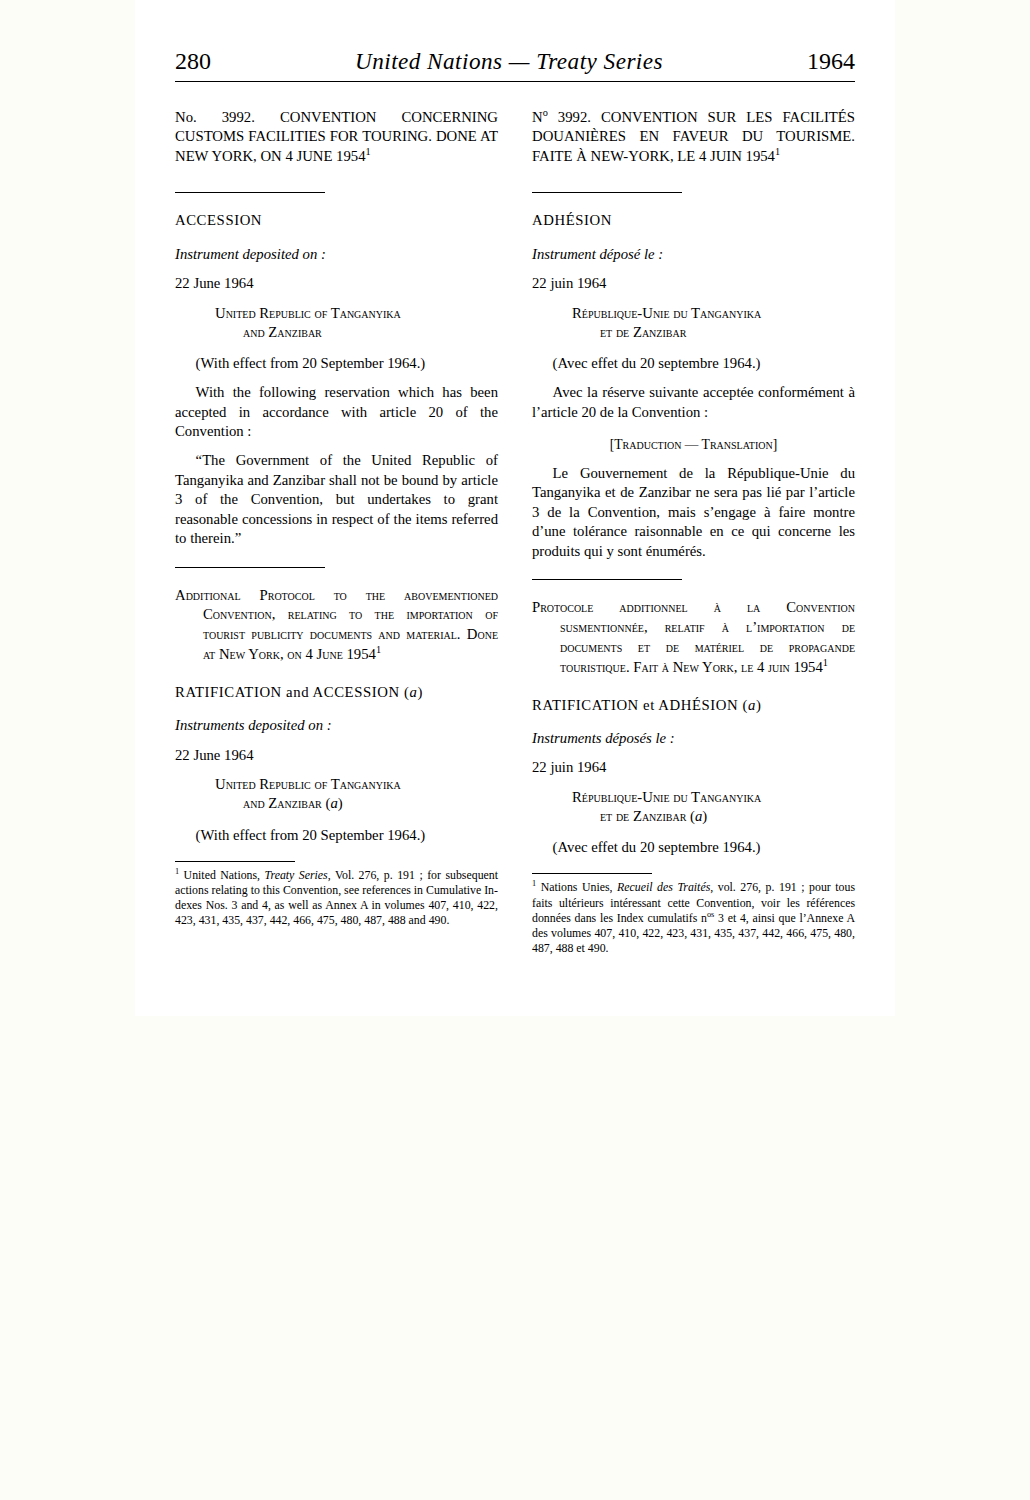280 United Nations — Treaty Series 1964
No. 3992. CONVENTION CONCERN­ING CUSTOMS FACILITIES FOR TOURING. DONE AT NEW YORK, ON 4 JUNE 19541
ACCESSION
Instrument deposited on :
22 June 1964
United Republic of Tanganyikaand Zanzibar
(With effect from 20 September 1964.)
With the following reservation which has been accepted in accordance with article 20 of the Convention :
“The Government of the United Repub­lic of Tanganyika and Zanzibar shall not be bound by article 3 of the Convention, but undertakes to grant reasonable concessions in respect of the items referred to therein.”
Additional Protocol to the above­mentioned Convention, relating to the importation of tourist publicity documents and material. Done at New York, on 4 June 19541
RATIFICATION and ACCESSION (a)
Instruments deposited on :
22 June 1964
United Republic of Tanganyikaand Zanzibar (a)
(With effect from 20 September 1964.)
1 United Nations, Treaty Series, Vol. 276, p. 191 ; for subsequent actions relating to this Convention, see references in Cumulative In­dexes Nos. 3 and 4, as well as Annex A in vol­umes 407, 410, 422, 423, 431, 435, 437, 442, 466, 475, 480, 487, 488 and 490.
No 3992. CONVENTION SUR LES FA­CILITÉS DOUANIÈRES EN FAVEUR DU TOURISME. FAITE À NEW-YORK, LE 4 JUIN 19541
ADHÉSION
Instrument déposé le :
22 juin 1964
République-Unie du Tanganyikaet de Zanzibar
(Avec effet du 20 septembre 1964.)
Avec la réserve suivante acceptée con­formément à l’article 20 de la Convention :
[Traduction — Translation]
Le Gouvernement de la République-Unie du Tanganyika et de Zanzibar ne sera pas lié par l’article 3 de la Convention, mais s’engage à faire montre d’une tolérance raisonnable en ce qui concerne les produits qui y sont énumérés.
Protocole additionnel à la Convention susmentionnée, relatif à l’importa­tion de documents et de matériel de propagande touristique. Fait à New York, le 4 juin 19541
RATIFICATION et ADHÉSION (a)
Instruments déposés le :
22 juin 1964
République-Unie du Tanganyikaet de Zanzibar (a)
(Avec effet du 20 septembre 1964.)
1 Nations Unies, Recueil des Traités, vol. 276, p. 191 ; pour tous faits ultérieurs intéressant cette Convention, voir les références données dans les Index cumulatifs nos 3 et 4, ainsi que l’Annexe A des volumes 407, 410, 422, 423, 431, 435, 437, 442, 466, 475, 480, 487, 488 et 490.